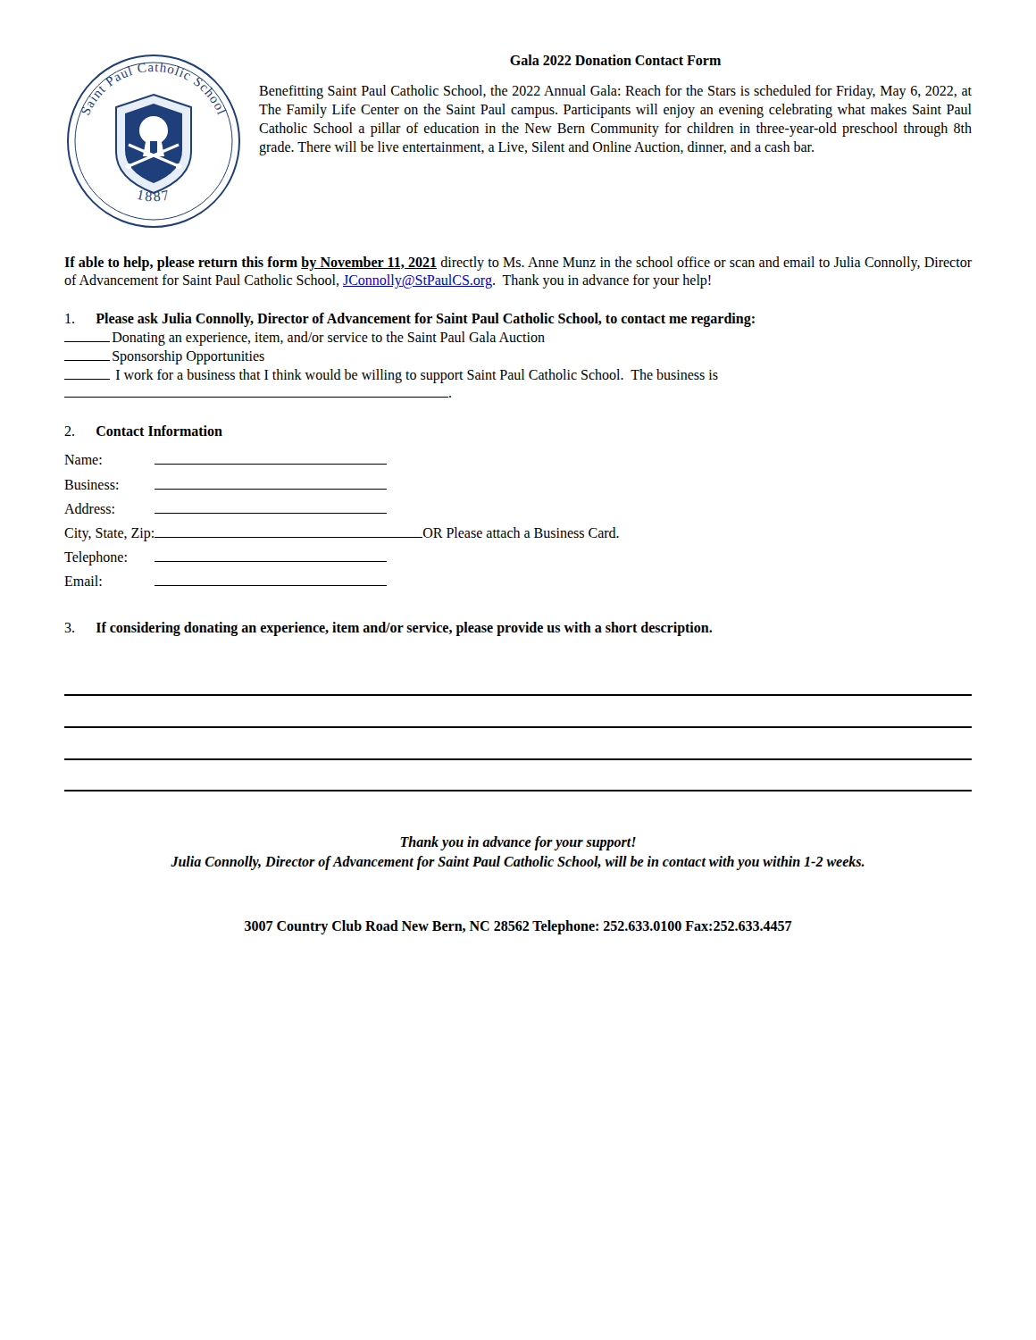Saint Paul Catholic School 1887
Gala 2022 Donation Contact Form
Benefitting Saint Paul Catholic School, the 2022 Annual Gala: Reach for the Stars is scheduled for Friday, May 6, 2022, at The Family Life Center on the Saint Paul campus. Participants will enjoy an evening celebrating what makes Saint Paul Catholic School a pillar of education in the New Bern Community for children in three-year-old preschool through 8th grade. There will be live entertainment, a Live, Silent and Online Auction, dinner, and a cash bar.
If able to help, please return this form by November 11, 2021 directly to Ms. Anne Munz in the school office or scan and email to Julia Connolly, Director of Advancement for Saint Paul Catholic School, JConnolly@StPaulCS.org. Thank you in advance for your help!
1. Please ask Julia Connolly, Director of Advancement for Saint Paul Catholic School, to contact me regarding:
Donating an experience, item, and/or service to the Saint Paul Gala Auction
Sponsorship Opportunities
I work for a business that I think would be willing to support Saint Paul Catholic School. The business is .
2. Contact Information
| Name: | | |
| Business: | | |
| Address: | | |
| City, State, Zip: | | OR Please attach a Business Card. |
| Telephone: | | |
| Email: | | |
3. If considering donating an experience, item and/or service, please provide us with a short description.
Thank you in advance for your support!
Julia Connolly, Director of Advancement for Saint Paul Catholic School, will be in contact with you within 1-2 weeks.
3007 Country Club Road New Bern, NC 28562 Telephone: 252.633.0100 Fax:252.633.4457